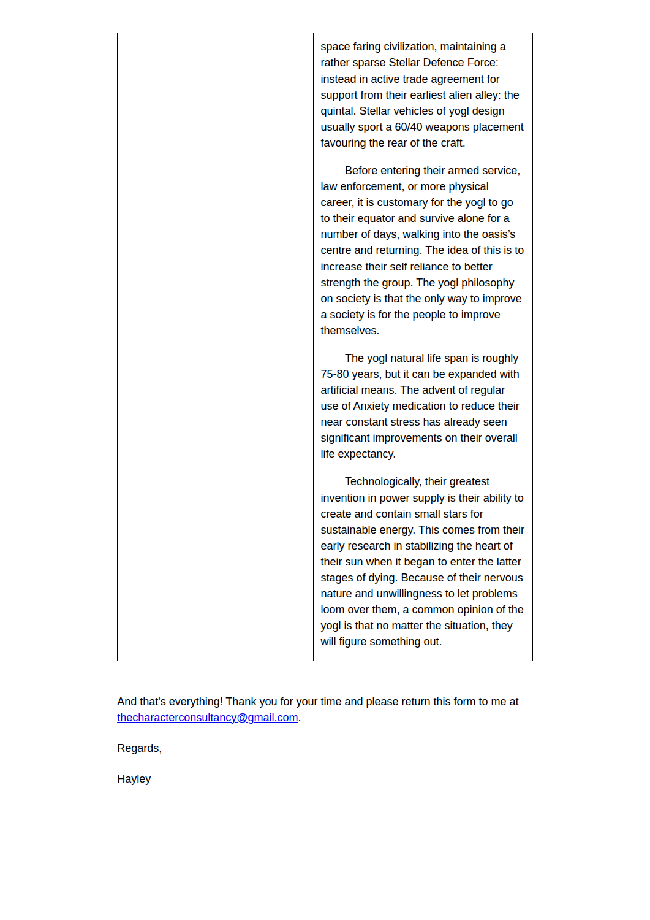| | space faring civilization, maintaining a rather sparse Stellar Defence Force: instead in active trade agreement for support from their earliest alien alley: the quintal. Stellar vehicles of yogl design usually sport a 60/40 weapons placement favouring the rear of the craft. Before entering their armed service, law enforcement, or more physical career, it is customary for the yogl to go to their equator and survive alone for a number of days, walking into the oasis’s centre and returning. The idea of this is to increase their self reliance to better strength the group. The yogl philosophy on society is that the only way to improve a society is for the people to improve themselves. The yogl natural life span is roughly 75-80 years, but it can be expanded with artificial means. The advent of regular use of Anxiety medication to reduce their near constant stress has already seen significant improvements on their overall life expectancy. Technologically, their greatest invention in power supply is their ability to create and contain small stars for sustainable energy. This comes from their early research in stabilizing the heart of their sun when it began to enter the latter stages of dying. Because of their nervous nature and unwillingness to let problems loom over them, a common opinion of the yogl is that no matter the situation, they will figure something out. |
And that's everything! Thank you for your time and please return this form to me at thecharacterconsultancy@gmail.com.
Regards,
Hayley